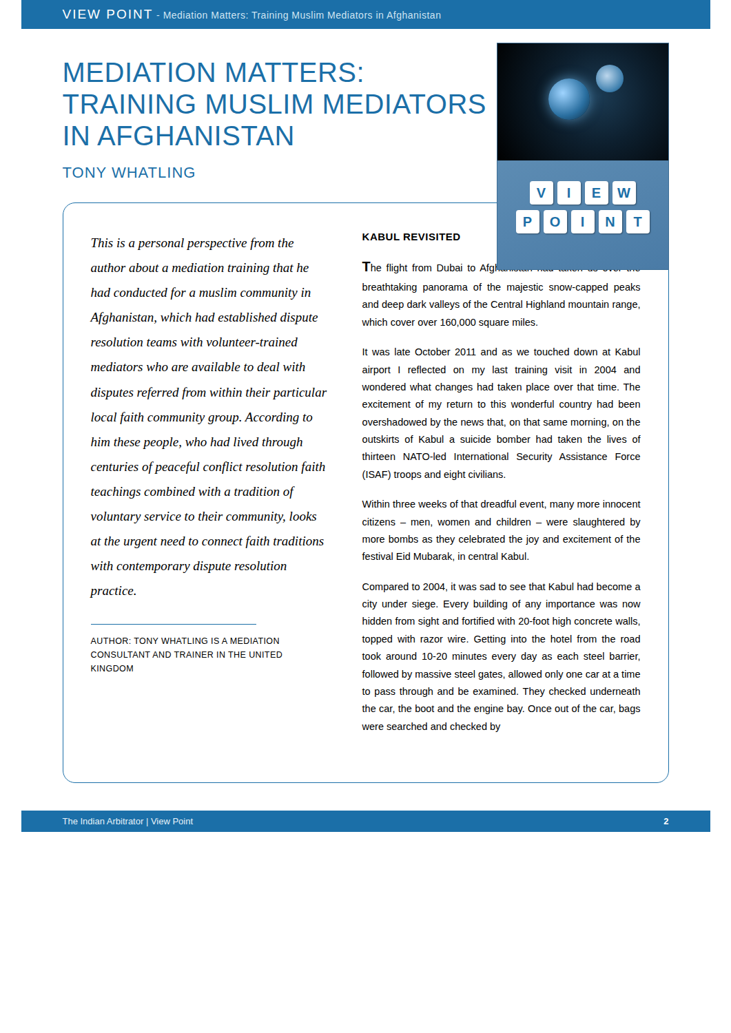VIEW POINT - Mediation Matters: Training Muslim Mediators in Afghanistan
MEDIATION MATTERS:
TRAINING MUSLIM MEDIATORS
IN AFGHANISTAN
TONY WHATLING
VIEW
POINT
This is a personal perspective from the author about a mediation training that he had conducted for a muslim community in Afghanistan, which had established dispute resolution teams with volunteer-trained mediators who are available to deal with disputes referred from within their particular local faith community group. According to him these people, who had lived through centuries of peaceful conflict resolution faith teachings combined with a tradition of voluntary service to their community, looks at the urgent need to connect faith traditions with contemporary dispute resolution practice.
AUTHOR: TONY WHATLING IS A MEDIATION CONSULTANT AND TRAINER IN THE UNITED KINGDOM
KABUL REVISITED
The flight from Dubai to Afghanistan had taken us over the breathtaking panorama of the majestic snow-capped peaks and deep dark valleys of the Central Highland mountain range, which cover over 160,000 square miles.
It was late October 2011 and as we touched down at Kabul airport I reflected on my last training visit in 2004 and wondered what changes had taken place over that time. The excitement of my return to this wonderful country had been overshadowed by the news that, on that same morning, on the outskirts of Kabul a suicide bomber had taken the lives of thirteen NATO-led International Security Assistance Force (ISAF) troops and eight civilians.
Within three weeks of that dreadful event, many more innocent citizens – men, women and children – were slaughtered by more bombs as they celebrated the joy and excitement of the festival Eid Mubarak, in central Kabul.
Compared to 2004, it was sad to see that Kabul had become a city under siege. Every building of any importance was now hidden from sight and fortified with 20-foot high concrete walls, topped with razor wire. Getting into the hotel from the road took around 10-20 minutes every day as each steel barrier, followed by massive steel gates, allowed only one car at a time to pass through and be examined. They checked underneath the car, the boot and the engine bay. Once out of the car, bags were searched and checked by
The Indian Arbitrator | View Point
2